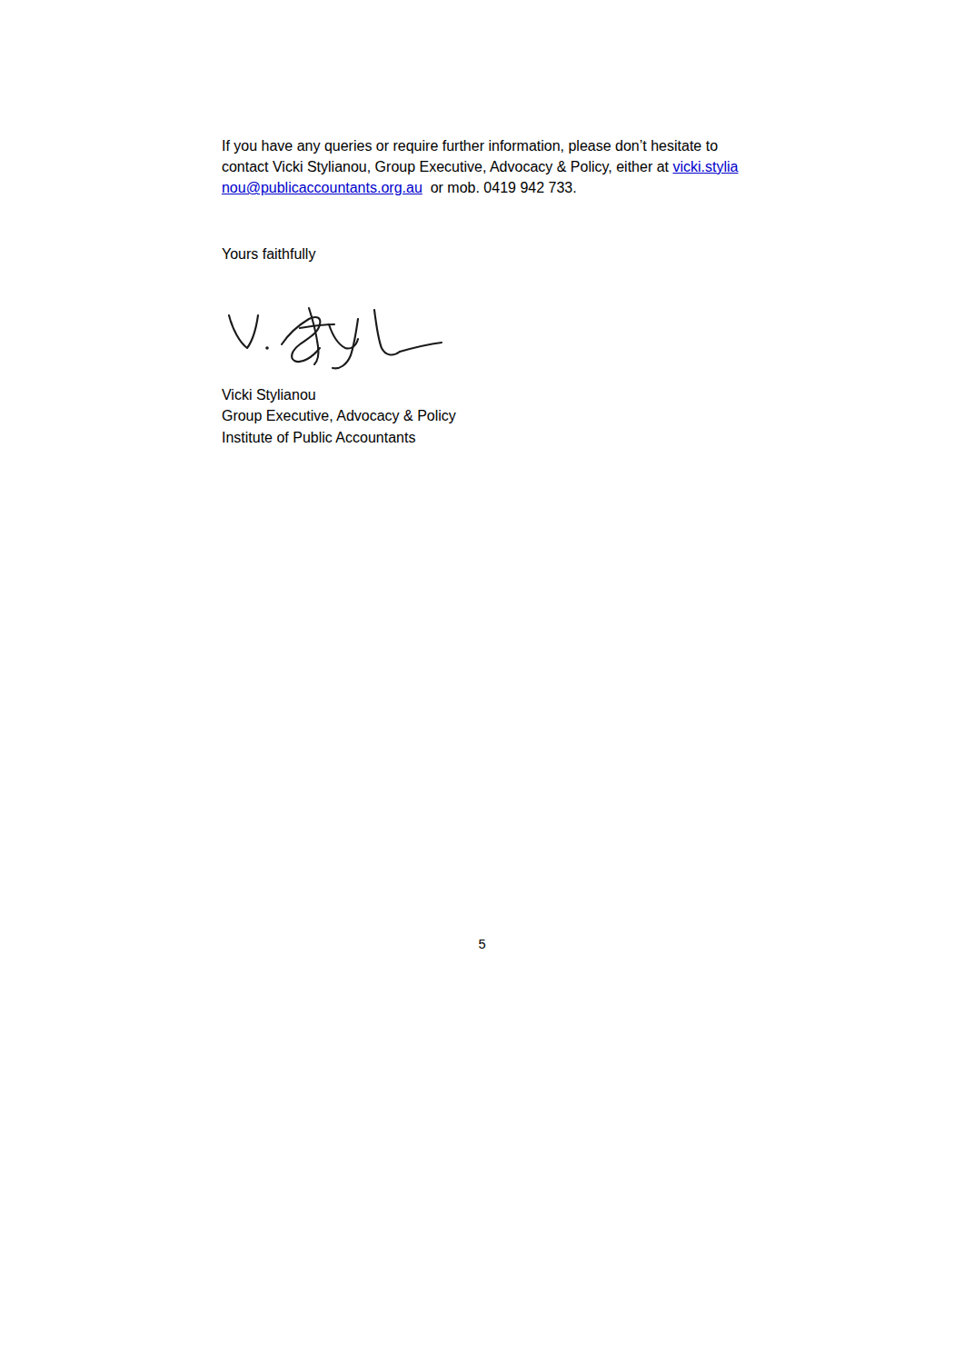If you have any queries or require further information, please don’t hesitate to contact Vicki Stylianou, Group Executive, Advocacy & Policy, either at vicki.stylianou@publicaccountants.org.au or mob. 0419 942 733.
Yours faithfully
Vicki Stylianou
Group Executive, Advocacy & Policy
Institute of Public Accountants
5